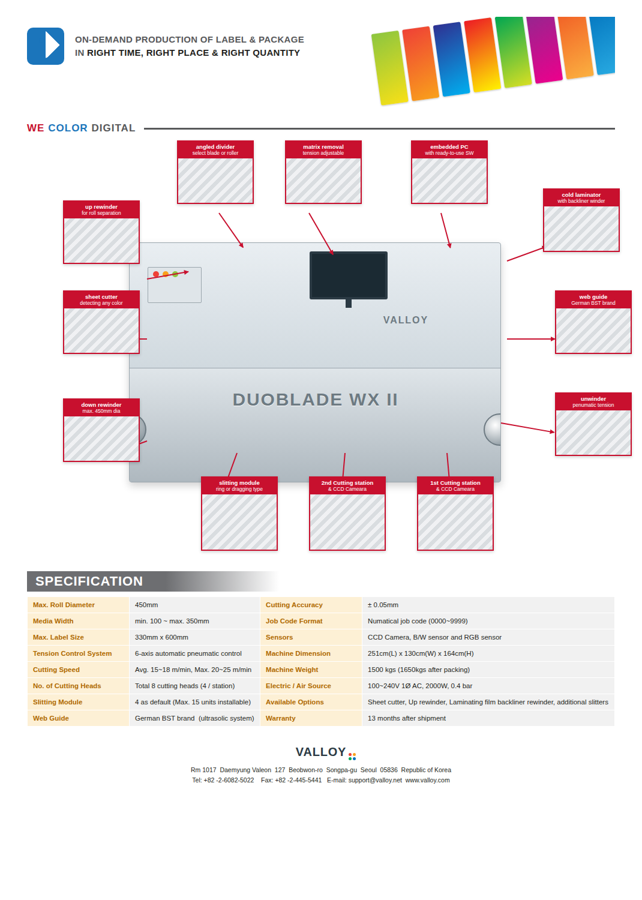On-demand production of label & package
in right time, right place & right quantity
WE COLOR DIGITAL
VALLOY
DUOBLADE WX II
angled dividerselect blade or roller
matrix removaltension adjustable
embedded PCwith ready-to-use SW
cold laminatorwith backliner winder
up rewinderfor roll separation
web guideGerman BST brand
sheet cutterdetecting any color
unwinderpenumatic tension
down rewindermax. 450mm dia
slitting modulering or dragging type
2nd Cutting station& CCD Cameara
1st Cutting station& CCD Cameara
SPECIFICATION
| Max. Roll Diameter | 450mm | Cutting Accuracy | ± 0.05mm |
| Media Width | min. 100 ~ max. 350mm | Job Code Format | Numatical job code (0000~9999) |
| Max. Label Size | 330mm x 600mm | Sensors | CCD Camera, B/W sensor and RGB sensor |
| Tension Control System | 6-axis automatic pneumatic control | Machine Dimension | 251cm(L) x 130cm(W) x 164cm(H) |
| Cutting Speed | Avg. 15~18 m/min, Max. 20~25 m/min | Machine Weight | 1500 kgs (1650kgs after packing) |
| No. of Cutting Heads | Total 8 cutting heads (4 / station) | Electric / Air Source | 100~240V 1Ø AC, 2000W, 0.4 bar |
| Slitting Module | 4 as default (Max. 15 units installable) | Available Options | Sheet cutter, Up rewinder, Laminating film backliner rewinder, additional slitters |
| Web Guide | German BST brand (ultrasolic system) | Warranty | 13 months after shipment |
VALLOY
Rm 1017 Daemyung Valeon 127 Beobwon-ro Songpa-gu Seoul 05836 Republic of Korea
Tel: +82 -2-6082-5022 Fax: +82 -2-445-5441 E-mail: support@valloy.net www.valloy.com